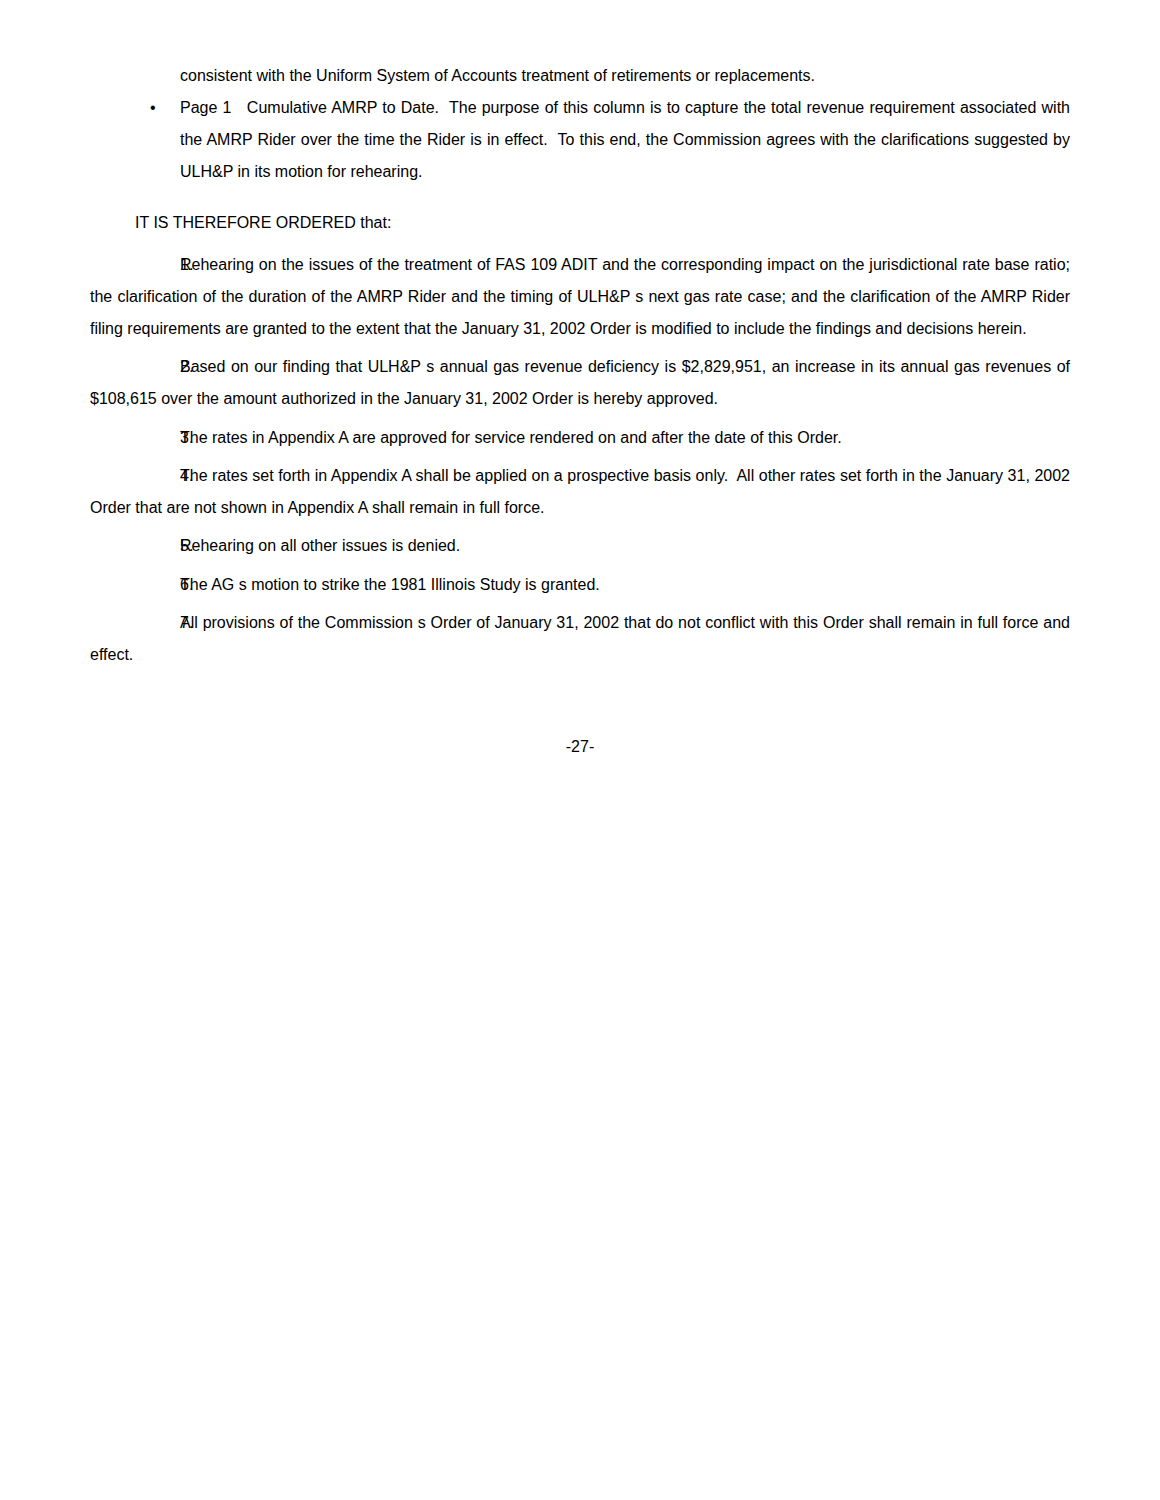consistent with the Uniform System of Accounts treatment of retirements or replacements.
Page 1 Cumulative AMRP to Date. The purpose of this column is to capture the total revenue requirement associated with the AMRP Rider over the time the Rider is in effect. To this end, the Commission agrees with the clarifications suggested by ULH&P in its motion for rehearing.
IT IS THEREFORE ORDERED that:
1. Rehearing on the issues of the treatment of FAS 109 ADIT and the corresponding impact on the jurisdictional rate base ratio; the clarification of the duration of the AMRP Rider and the timing of ULH&P s next gas rate case; and the clarification of the AMRP Rider filing requirements are granted to the extent that the January 31, 2002 Order is modified to include the findings and decisions herein.
2. Based on our finding that ULH&P s annual gas revenue deficiency is $2,829,951, an increase in its annual gas revenues of $108,615 over the amount authorized in the January 31, 2002 Order is hereby approved.
3. The rates in Appendix A are approved for service rendered on and after the date of this Order.
4. The rates set forth in Appendix A shall be applied on a prospective basis only. All other rates set forth in the January 31, 2002 Order that are not shown in Appendix A shall remain in full force.
5. Rehearing on all other issues is denied.
6. The AG s motion to strike the 1981 Illinois Study is granted.
7. All provisions of the Commission s Order of January 31, 2002 that do not conflict with this Order shall remain in full force and effect.
-27-